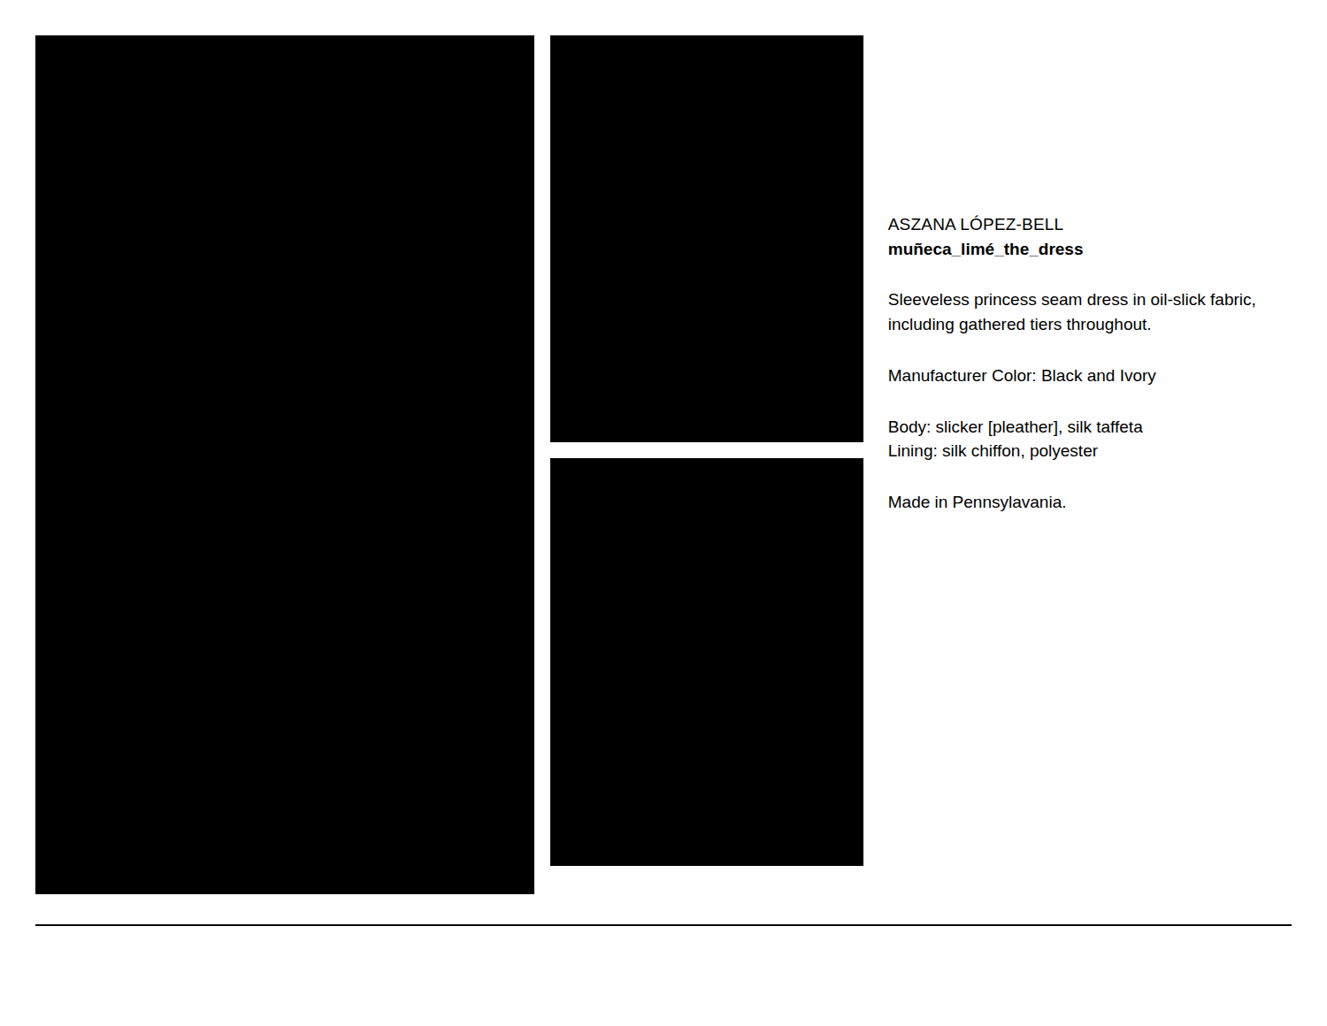ASZANA LÓPEZ-BELL
muñeca_limé_the_dress
Sleeveless princess seam dress in oil-slick fabric, including gathered tiers throughout.
Manufacturer Color: Black and Ivory
Body: slicker [pleather], silk taffeta
Lining: silk chiffon, polyester
Made in Pennsylavania.